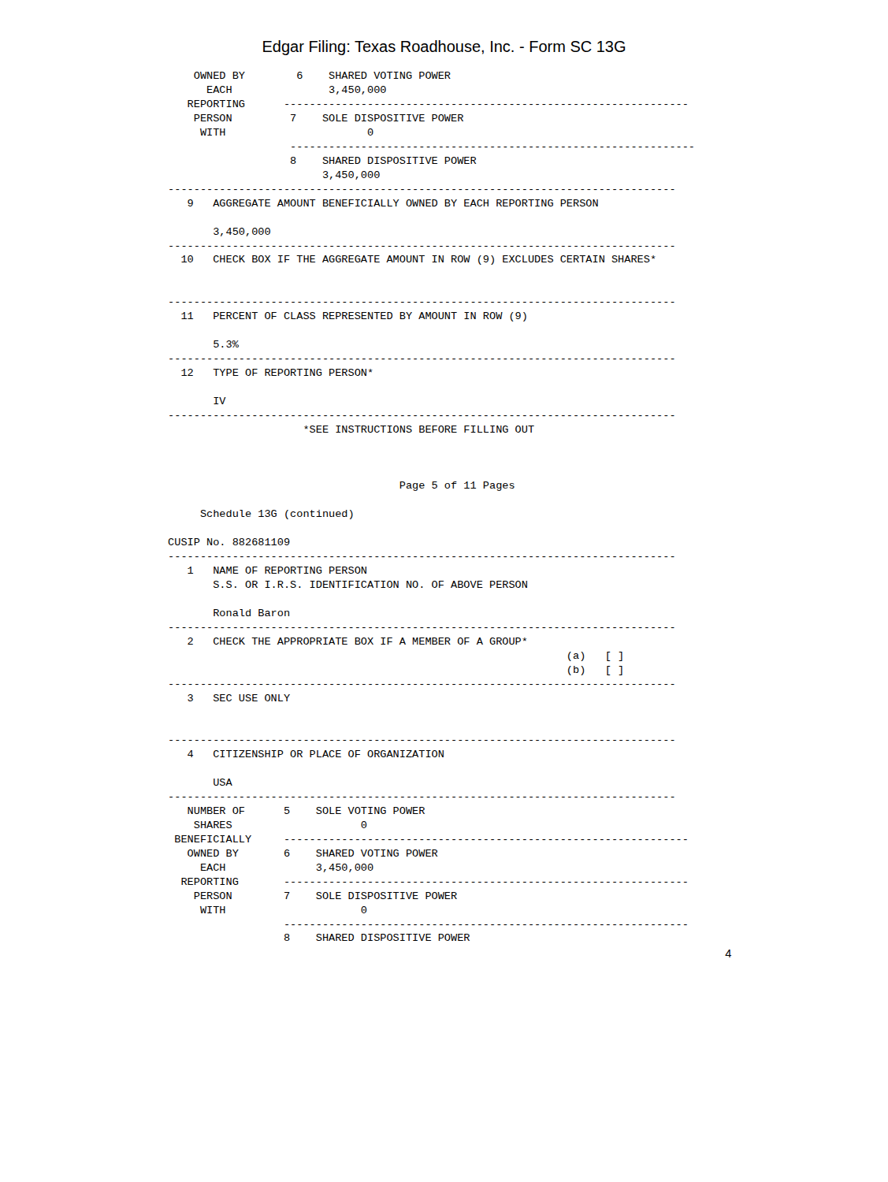Edgar Filing: Texas Roadhouse, Inc. - Form SC 13G
    OWNED BY        6    SHARED VOTING POWER
      EACH               3,450,000
   REPORTING      ---------------------------------------------------------------
    PERSON         7    SOLE DISPOSITIVE POWER
     WITH                      0
                   ---------------------------------------------------------------
                   8    SHARED DISPOSITIVE POWER
                        3,450,000
-------------------------------------------------------------------------------
   9   AGGREGATE AMOUNT BENEFICIALLY OWNED BY EACH REPORTING PERSON

       3,450,000
-------------------------------------------------------------------------------
  10   CHECK BOX IF THE AGGREGATE AMOUNT IN ROW (9) EXCLUDES CERTAIN SHARES*


-------------------------------------------------------------------------------
  11   PERCENT OF CLASS REPRESENTED BY AMOUNT IN ROW (9)

       5.3%
-------------------------------------------------------------------------------
  12   TYPE OF REPORTING PERSON*

       IV
-------------------------------------------------------------------------------
                     *SEE INSTRUCTIONS BEFORE FILLING OUT



                                    Page 5 of 11 Pages

     Schedule 13G (continued)

CUSIP No. 882681109
-------------------------------------------------------------------------------
   1   NAME OF REPORTING PERSON
       S.S. OR I.R.S. IDENTIFICATION NO. OF ABOVE PERSON

       Ronald Baron
-------------------------------------------------------------------------------
   2   CHECK THE APPROPRIATE BOX IF A MEMBER OF A GROUP*
                                                              (a)   [ ]
                                                              (b)   [ ]
-------------------------------------------------------------------------------
   3   SEC USE ONLY


-------------------------------------------------------------------------------
   4   CITIZENSHIP OR PLACE OF ORGANIZATION

       USA
-------------------------------------------------------------------------------
   NUMBER OF      5    SOLE VOTING POWER
    SHARES                    0
 BENEFICIALLY     ---------------------------------------------------------------
   OWNED BY       6    SHARED VOTING POWER
     EACH              3,450,000
  REPORTING       ---------------------------------------------------------------
    PERSON        7    SOLE DISPOSITIVE POWER
     WITH                     0
                  ---------------------------------------------------------------
                  8    SHARED DISPOSITIVE POWER
4